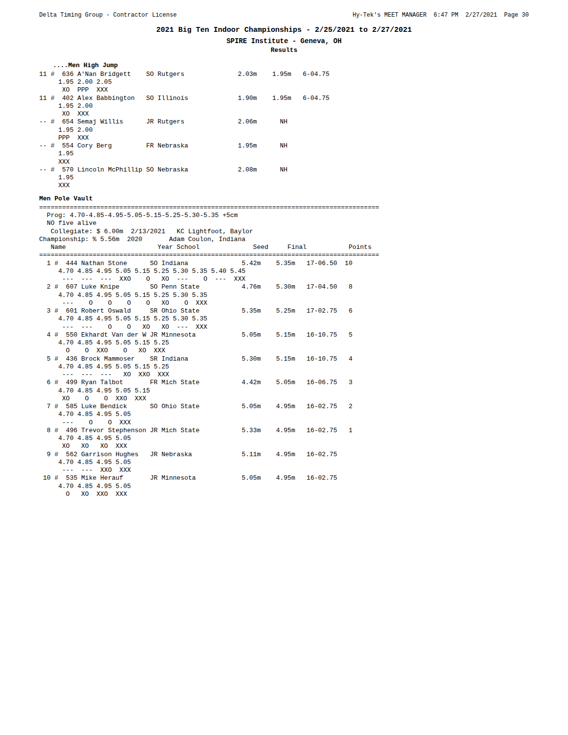Delta Timing Group - Contractor License Hy-Tek's MEET MANAGER 6:47 PM 2/27/2021 Page 30
2021 Big Ten Indoor Championships - 2/25/2021 to 2/27/2021
SPIRE Institute - Geneva, OH
Results
....Men High Jump
11 #  636 A'Nan Bridgett    SO Rutgers              2.03m    1.95m   6-04.75
     1.95 2.00 2.05
      XO  PPP  XXX
11 #  402 Alex Babbington   SO Illinois             1.90m    1.95m   6-04.75
     1.95 2.00
      XO  XXX
-- #  654 Semaj Willis      JR Rutgers              2.06m      NH
     1.95 2.00
     PPP  XXX
-- #  554 Cory Berg         FR Nebraska             1.95m      NH
     1.95
     XXX
-- #  570 Lincoln McPhillip SO Nebraska             2.08m      NH
     1.95
     XXX
Men Pole Vault
=========================================================================================
  Prog: 4.70-4.85-4.95-5.05-5.15-5.25-5.30-5.35 +5cm
  NO five alive
   Collegiate: $ 6.00m  2/13/2021   KC Lightfoot, Baylor
Championship: % 5.56m  2020       Adam Coulon, Indiana
   Name                        Year School              Seed     Final           Points
=========================================================================================
  1 #  444 Nathan Stone      SO Indiana              5.42m    5.35m   17-06.50  10
     4.70 4.85 4.95 5.05 5.15 5.25 5.30 5.35 5.40 5.45
      ---  ---  ---  XXO    O   XO  ---    O  ---  XXX
  2 #  607 Luke Knipe        SO Penn State           4.76m    5.30m   17-04.50   8
     4.70 4.85 4.95 5.05 5.15 5.25 5.30 5.35
      ---    O    O    O    O   XO    O  XXX
  3 #  601 Robert Oswald     SR Ohio State           5.35m    5.25m   17-02.75   6
     4.70 4.85 4.95 5.05 5.15 5.25 5.30 5.35
      ---  ---    O    O   XO   XO  ---  XXX
  4 #  550 Ekhardt Van der W JR Minnesota            5.05m    5.15m   16-10.75   5
     4.70 4.85 4.95 5.05 5.15 5.25
       O    O  XXO    O   XO  XXX
  5 #  436 Brock Mammoser    SR Indiana              5.30m    5.15m   16-10.75   4
     4.70 4.85 4.95 5.05 5.15 5.25
      ---  ---  ---   XO  XXO  XXX
  6 #  499 Ryan Talbot       FR Mich State           4.42m    5.05m   16-06.75   3
     4.70 4.85 4.95 5.05 5.15
      XO    O    O  XXO  XXX
  7 #  585 Luke Bendick      SO Ohio State           5.05m    4.95m   16-02.75   2
     4.70 4.85 4.95 5.05
      ---    O    O  XXX
  8 #  496 Trevor Stephenson JR Mich State           5.33m    4.95m   16-02.75   1
     4.70 4.85 4.95 5.05
      XO   XO   XO  XXX
  9 #  562 Garrison Hughes   JR Nebraska             5.11m    4.95m   16-02.75
     4.70 4.85 4.95 5.05
      ---  ---  XXO  XXX
 10 #  535 Mike Herauf       JR Minnesota            5.05m    4.95m   16-02.75
     4.70 4.85 4.95 5.05
       O   XO  XXO  XXX